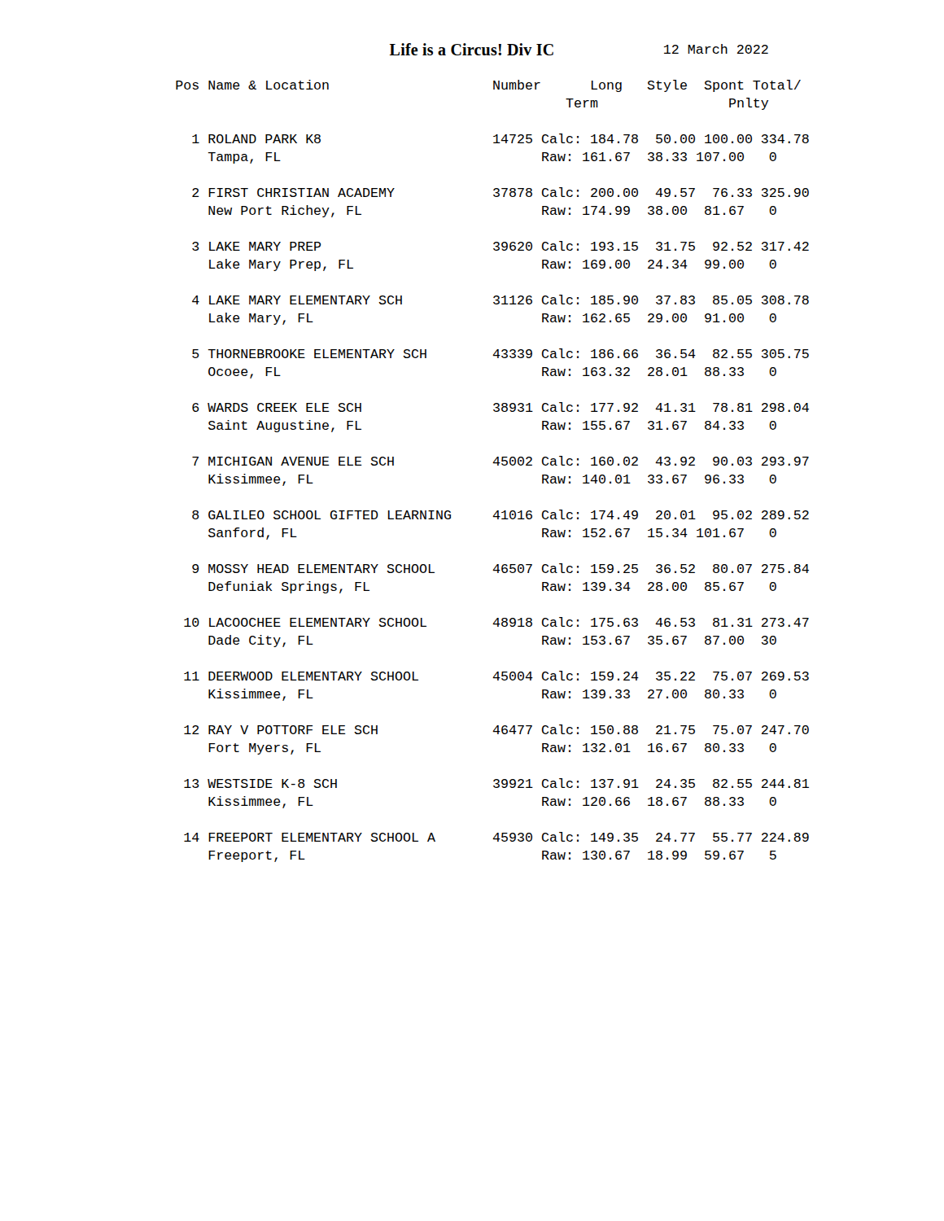Life is a Circus! Div IC
12 March 2022
Pos Name & Location                    Number      Long   Style  Spont Total/
                                                Term                Pnlty

  1 ROLAND PARK K8                     14725 Calc: 184.78  50.00 100.00 334.78
    Tampa, FL                                Raw: 161.67  38.33 107.00   0

  2 FIRST CHRISTIAN ACADEMY            37878 Calc: 200.00  49.57  76.33 325.90
    New Port Richey, FL                      Raw: 174.99  38.00  81.67   0

  3 LAKE MARY PREP                     39620 Calc: 193.15  31.75  92.52 317.42
    Lake Mary Prep, FL                       Raw: 169.00  24.34  99.00   0

  4 LAKE MARY ELEMENTARY SCH           31126 Calc: 185.90  37.83  85.05 308.78
    Lake Mary, FL                            Raw: 162.65  29.00  91.00   0

  5 THORNEBROOKE ELEMENTARY SCH        43339 Calc: 186.66  36.54  82.55 305.75
    Ocoee, FL                                Raw: 163.32  28.01  88.33   0

  6 WARDS CREEK ELE SCH                38931 Calc: 177.92  41.31  78.81 298.04
    Saint Augustine, FL                      Raw: 155.67  31.67  84.33   0

  7 MICHIGAN AVENUE ELE SCH            45002 Calc: 160.02  43.92  90.03 293.97
    Kissimmee, FL                            Raw: 140.01  33.67  96.33   0

  8 GALILEO SCHOOL GIFTED LEARNING     41016 Calc: 174.49  20.01  95.02 289.52
    Sanford, FL                              Raw: 152.67  15.34 101.67   0

  9 MOSSY HEAD ELEMENTARY SCHOOL       46507 Calc: 159.25  36.52  80.07 275.84
    Defuniak Springs, FL                     Raw: 139.34  28.00  85.67   0

 10 LACOOCHEE ELEMENTARY SCHOOL        48918 Calc: 175.63  46.53  81.31 273.47
    Dade City, FL                            Raw: 153.67  35.67  87.00  30

 11 DEERWOOD ELEMENTARY SCHOOL         45004 Calc: 159.24  35.22  75.07 269.53
    Kissimmee, FL                            Raw: 139.33  27.00  80.33   0

 12 RAY V POTTORF ELE SCH              46477 Calc: 150.88  21.75  75.07 247.70
    Fort Myers, FL                           Raw: 132.01  16.67  80.33   0

 13 WESTSIDE K-8 SCH                   39921 Calc: 137.91  24.35  82.55 244.81
    Kissimmee, FL                            Raw: 120.66  18.67  88.33   0

 14 FREEPORT ELEMENTARY SCHOOL A       45930 Calc: 149.35  24.77  55.77 224.89
    Freeport, FL                             Raw: 130.67  18.99  59.67   5